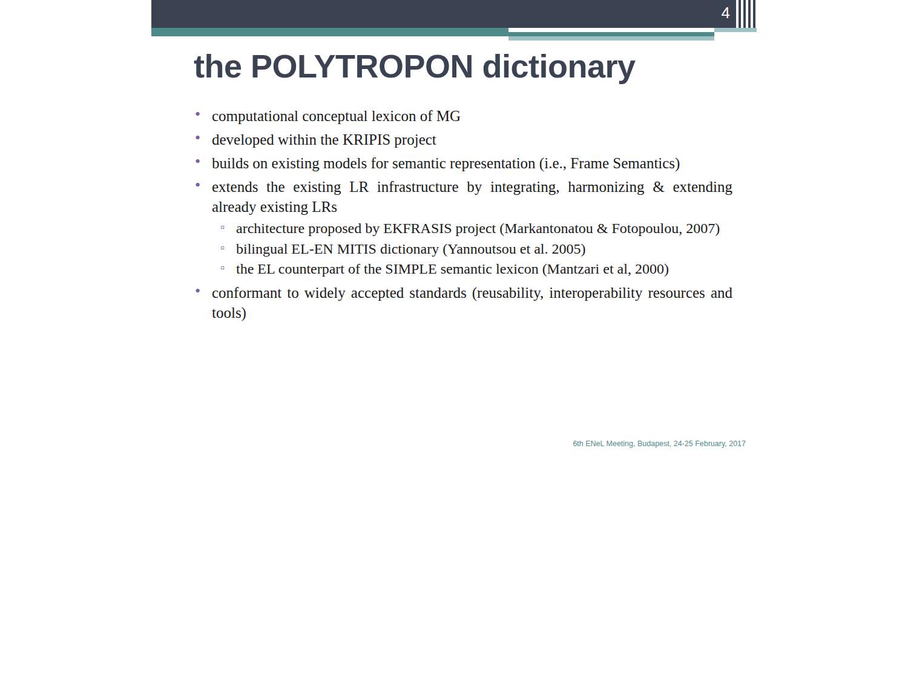4
the POLYTROPON dictionary
computational conceptual lexicon of MG
developed within the KRIPIS project
builds on existing models for semantic representation (i.e., Frame Semantics)
extends the existing LR infrastructure by integrating, harmonizing & extending already existing LRs
architecture proposed by EKFRASIS project (Markantonatou & Fotopoulou, 2007)
bilingual EL-EN MITIS dictionary (Yannoutsou et al. 2005)
the EL counterpart of the SIMPLE semantic lexicon (Mantzari et al, 2000)
conformant to widely accepted standards (reusability, interoperability resources and tools)
6th ENeL Meeting, Budapest, 24-25 February, 2017